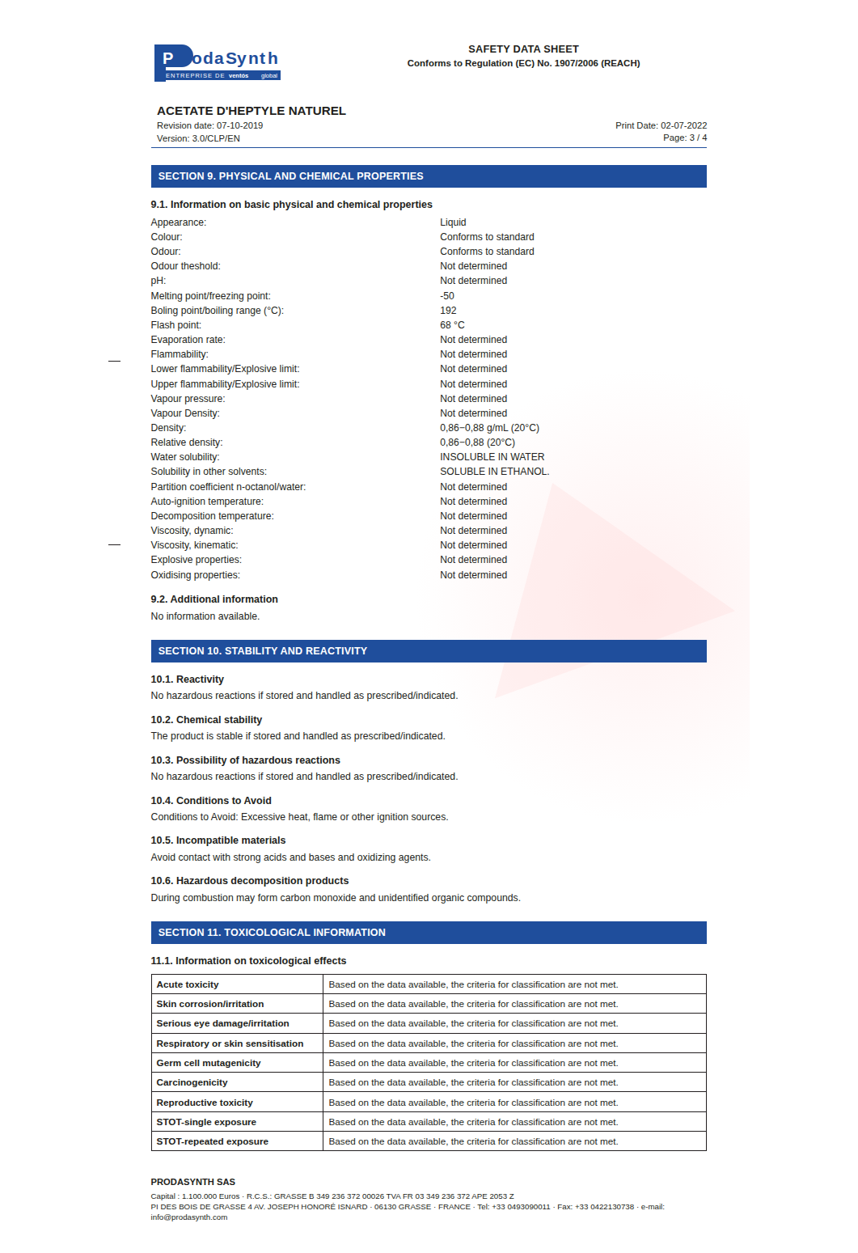P r o d a S y n t h ENTREPRISE DE ventós global
SAFETY DATA SHEET
Conforms to Regulation (EC) No. 1907/2006 (REACH)
ACETATE D'HEPTYLE NATUREL
Revision date: 07-10-2019
Print Date: 02-07-2022
Page: 3 / 4
Version: 3.0/CLP/EN
SECTION 9. PHYSICAL AND CHEMICAL PROPERTIES
9.1. Information on basic physical and chemical properties
| Appearance: | Liquid |
| Colour: | Conforms to standard |
| Odour: | Conforms to standard |
| Odour theshold: | Not determined |
| pH: | Not determined |
| Melting point/freezing point: | -50 |
| Boling point/boiling range (°C): | 192 |
| Flash point: | 68 °C |
| Evaporation rate: | Not determined |
| Flammability: | Not determined |
| Lower flammability/Explosive limit: | Not determined |
| Upper flammability/Explosive limit: | Not determined |
| Vapour pressure: | Not determined |
| Vapour Density: | Not determined |
| Density: | 0,86−0,88 g/mL (20°C) |
| Relative density: | 0,86−0,88 (20°C) |
| Water solubility: | INSOLUBLE IN WATER |
| Solubility in other solvents: | SOLUBLE IN ETHANOL. |
| Partition coefficient n-octanol/water: | Not determined |
| Auto-ignition temperature: | Not determined |
| Decomposition temperature: | Not determined |
| Viscosity, dynamic: | Not determined |
| Viscosity, kinematic: | Not determined |
| Explosive properties: | Not determined |
| Oxidising properties: | Not determined |
9.2. Additional information
No information available.
SECTION 10. STABILITY AND REACTIVITY
10.1. Reactivity
No hazardous reactions if stored and handled as prescribed/indicated.
10.2. Chemical stability
The product is stable if stored and handled as prescribed/indicated.
10.3. Possibility of hazardous reactions
No hazardous reactions if stored and handled as prescribed/indicated.
10.4. Conditions to Avoid
Conditions to Avoid: Excessive heat, flame or other ignition sources.
10.5. Incompatible materials
Avoid contact with strong acids and bases and oxidizing agents.
10.6. Hazardous decomposition products
During combustion may form carbon monoxide and unidentified organic compounds.
SECTION 11. TOXICOLOGICAL INFORMATION
11.1. Information on toxicological effects
| Acute toxicity | Based on the data available, the criteria for classification are not met. |
| Skin corrosion/irritation | Based on the data available, the criteria for classification are not met. |
| Serious eye damage/irritation | Based on the data available, the criteria for classification are not met. |
| Respiratory or skin sensitisation | Based on the data available, the criteria for classification are not met. |
| Germ cell mutagenicity | Based on the data available, the criteria for classification are not met. |
| Carcinogenicity | Based on the data available, the criteria for classification are not met. |
| Reproductive toxicity | Based on the data available, the criteria for classification are not met. |
| STOT-single exposure | Based on the data available, the criteria for classification are not met. |
| STOT-repeated exposure | Based on the data available, the criteria for classification are not met. |
PRODASYNTH SAS
Capital : 1.100.000 Euros · R.C.S.: GRASSE B 349 236 372 00026 TVA FR 03 349 236 372 APE 2053 Z
PI DES BOIS DE GRASSE 4 AV. JOSEPH HONORÉ ISNARD · 06130 GRASSE · FRANCE · Tel: +33 0493090011 · Fax: +33 0422130738 · e-mail: info@prodasynth.com